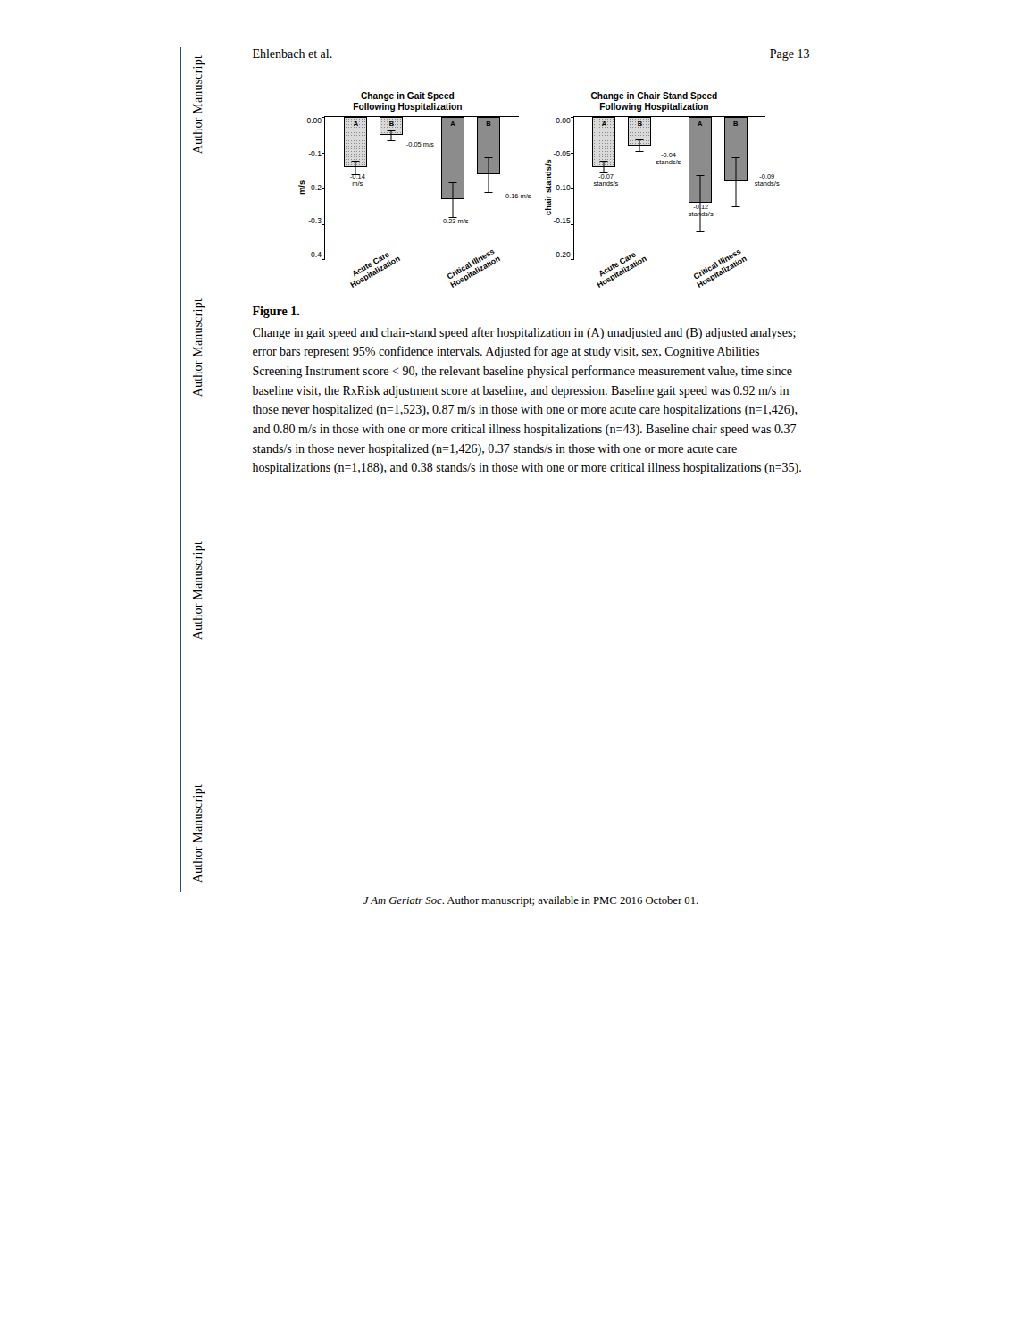Author Manuscript Author Manuscript Author Manuscript Author Manuscript
Ehlenbach et al.
Page 13
Change in Gait Speed
Following Hospitalization
m/s
0.00
-0.1
-0.2
-0.3
-0.4
A
-0.14
m/s
B
-0.05 m/s
A
-0.23 m/s
B
-0.16 m/s
Acute Care
Hospitalization
Critical Illness
Hospitalization
Change in Chair Stand Speed
Following Hospitalization
chair stands/s
0.00
-0.05
-0.10
-0.15
-0.20
A
-0.07
stands/s
B
-0.04
stands/s
A
-0.12
stands/s
B
-0.09
stands/s
Acute Care
Hospitalization
Critical Illness
Hospitalization
Figure 1. Change in gait speed and chair-stand speed after hospitalization in (A) unadjusted and (B) adjusted analyses; error bars represent 95% confidence intervals. Adjusted for age at study visit, sex, Cognitive Abilities Screening Instrument score < 90, the relevant baseline physical performance measurement value, time since baseline visit, the RxRisk adjustment score at baseline, and depression. Baseline gait speed was 0.92 m/s in those never hospitalized (n=1,523), 0.87 m/s in those with one or more acute care hospitalizations (n=1,426), and 0.80 m/s in those with one or more critical illness hospitalizations (n=43). Baseline chair speed was 0.37 stands/s in those never hospitalized (n=1,426), 0.37 stands/s in those with one or more acute care hospitalizations (n=1,188), and 0.38 stands/s in those with one or more critical illness hospitalizations (n=35).
J Am Geriatr Soc. Author manuscript; available in PMC 2016 October 01.